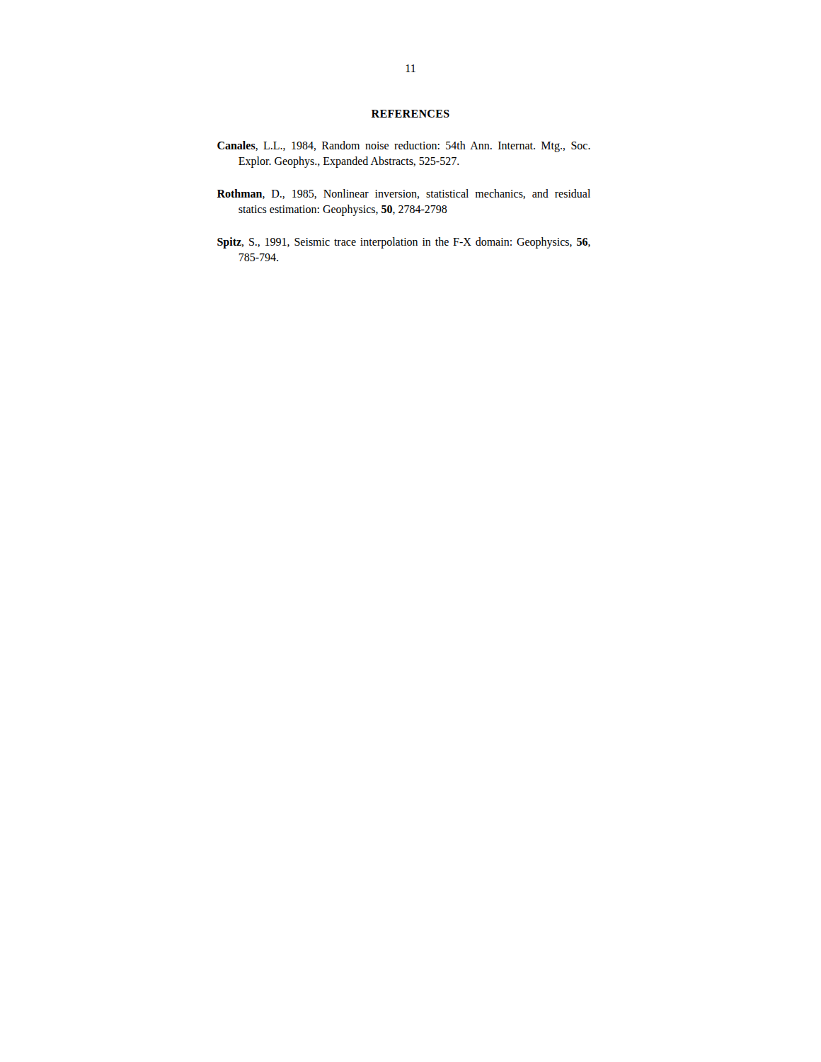11
REFERENCES
Canales, L.L., 1984, Random noise reduction: 54th Ann. Internat. Mtg., Soc. Explor. Geophys., Expanded Abstracts, 525-527.
Rothman, D., 1985, Nonlinear inversion, statistical mechanics, and residual statics estimation: Geophysics, 50, 2784-2798
Spitz, S., 1991, Seismic trace interpolation in the F-X domain: Geophysics, 56, 785-794.